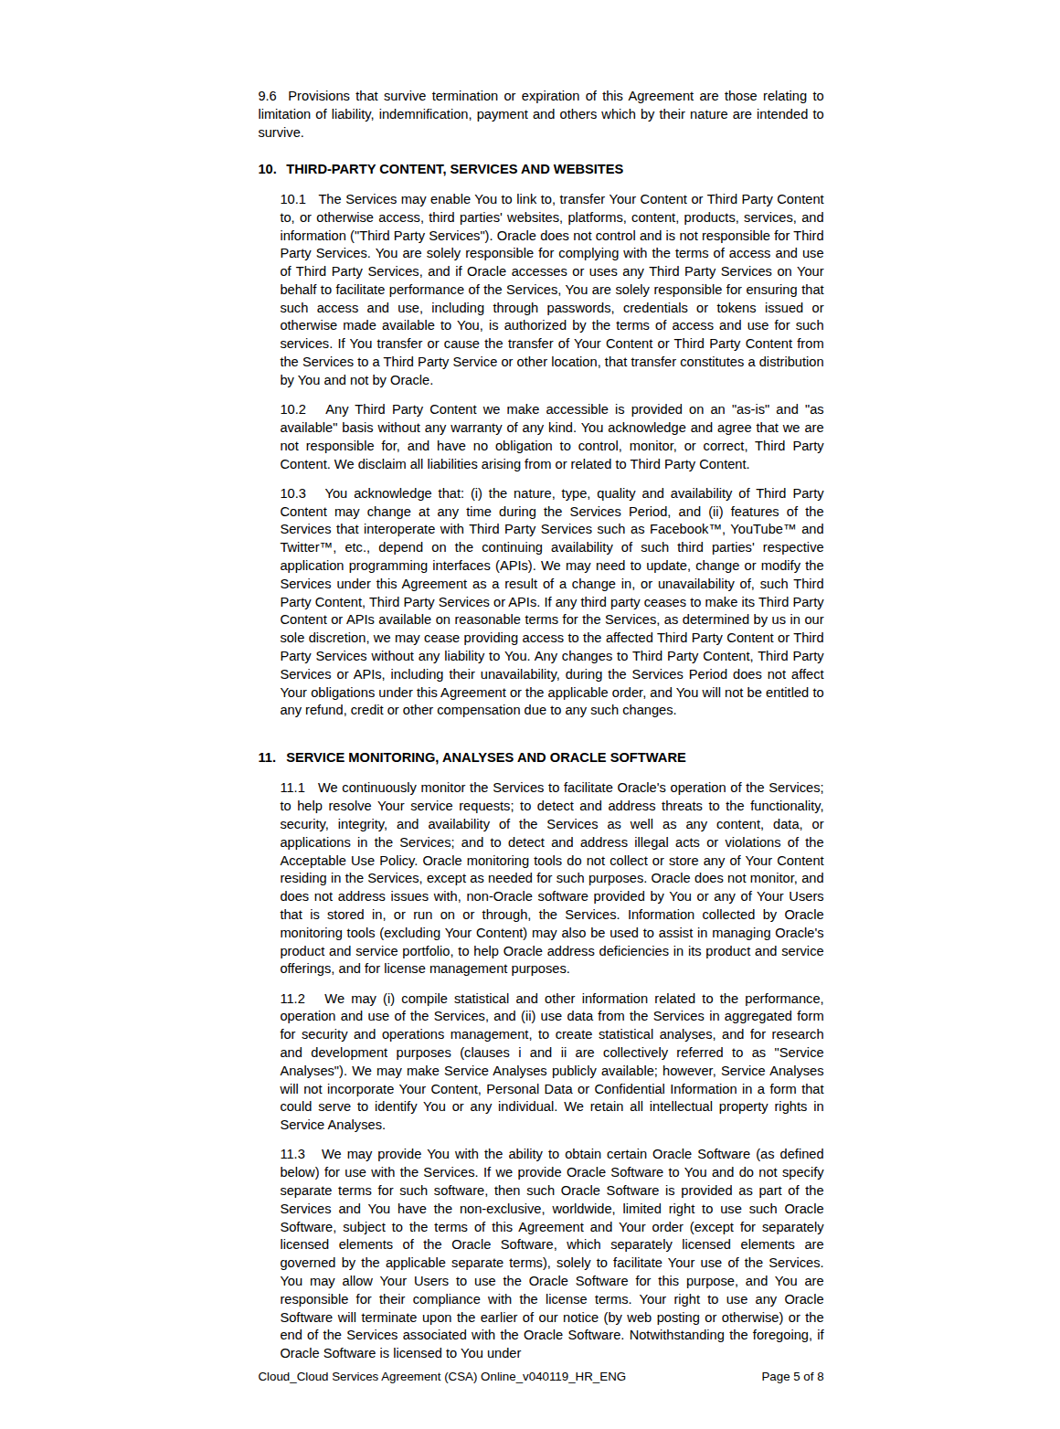9.6 Provisions that survive termination or expiration of this Agreement are those relating to limitation of liability, indemnification, payment and others which by their nature are intended to survive.
10. THIRD-PARTY CONTENT, SERVICES AND WEBSITES
10.1 The Services may enable You to link to, transfer Your Content or Third Party Content to, or otherwise access, third parties' websites, platforms, content, products, services, and information ("Third Party Services"). Oracle does not control and is not responsible for Third Party Services. You are solely responsible for complying with the terms of access and use of Third Party Services, and if Oracle accesses or uses any Third Party Services on Your behalf to facilitate performance of the Services, You are solely responsible for ensuring that such access and use, including through passwords, credentials or tokens issued or otherwise made available to You, is authorized by the terms of access and use for such services. If You transfer or cause the transfer of Your Content or Third Party Content from the Services to a Third Party Service or other location, that transfer constitutes a distribution by You and not by Oracle.
10.2 Any Third Party Content we make accessible is provided on an "as-is" and "as available" basis without any warranty of any kind. You acknowledge and agree that we are not responsible for, and have no obligation to control, monitor, or correct, Third Party Content. We disclaim all liabilities arising from or related to Third Party Content.
10.3 You acknowledge that: (i) the nature, type, quality and availability of Third Party Content may change at any time during the Services Period, and (ii) features of the Services that interoperate with Third Party Services such as Facebook™, YouTube™ and Twitter™, etc., depend on the continuing availability of such third parties' respective application programming interfaces (APIs). We may need to update, change or modify the Services under this Agreement as a result of a change in, or unavailability of, such Third Party Content, Third Party Services or APIs. If any third party ceases to make its Third Party Content or APIs available on reasonable terms for the Services, as determined by us in our sole discretion, we may cease providing access to the affected Third Party Content or Third Party Services without any liability to You. Any changes to Third Party Content, Third Party Services or APIs, including their unavailability, during the Services Period does not affect Your obligations under this Agreement or the applicable order, and You will not be entitled to any refund, credit or other compensation due to any such changes.
11. SERVICE MONITORING, ANALYSES AND ORACLE SOFTWARE
11.1 We continuously monitor the Services to facilitate Oracle's operation of the Services; to help resolve Your service requests; to detect and address threats to the functionality, security, integrity, and availability of the Services as well as any content, data, or applications in the Services; and to detect and address illegal acts or violations of the Acceptable Use Policy. Oracle monitoring tools do not collect or store any of Your Content residing in the Services, except as needed for such purposes. Oracle does not monitor, and does not address issues with, non-Oracle software provided by You or any of Your Users that is stored in, or run on or through, the Services. Information collected by Oracle monitoring tools (excluding Your Content) may also be used to assist in managing Oracle's product and service portfolio, to help Oracle address deficiencies in its product and service offerings, and for license management purposes.
11.2 We may (i) compile statistical and other information related to the performance, operation and use of the Services, and (ii) use data from the Services in aggregated form for security and operations management, to create statistical analyses, and for research and development purposes (clauses i and ii are collectively referred to as "Service Analyses"). We may make Service Analyses publicly available; however, Service Analyses will not incorporate Your Content, Personal Data or Confidential Information in a form that could serve to identify You or any individual. We retain all intellectual property rights in Service Analyses.
11.3 We may provide You with the ability to obtain certain Oracle Software (as defined below) for use with the Services. If we provide Oracle Software to You and do not specify separate terms for such software, then such Oracle Software is provided as part of the Services and You have the non-exclusive, worldwide, limited right to use such Oracle Software, subject to the terms of this Agreement and Your order (except for separately licensed elements of the Oracle Software, which separately licensed elements are governed by the applicable separate terms), solely to facilitate Your use of the Services. You may allow Your Users to use the Oracle Software for this purpose, and You are responsible for their compliance with the license terms. Your right to use any Oracle Software will terminate upon the earlier of our notice (by web posting or otherwise) or the end of the Services associated with the Oracle Software. Notwithstanding the foregoing, if Oracle Software is licensed to You under
Cloud_Cloud Services Agreement (CSA) Online_v040119_HR_ENG Page 5 of 8